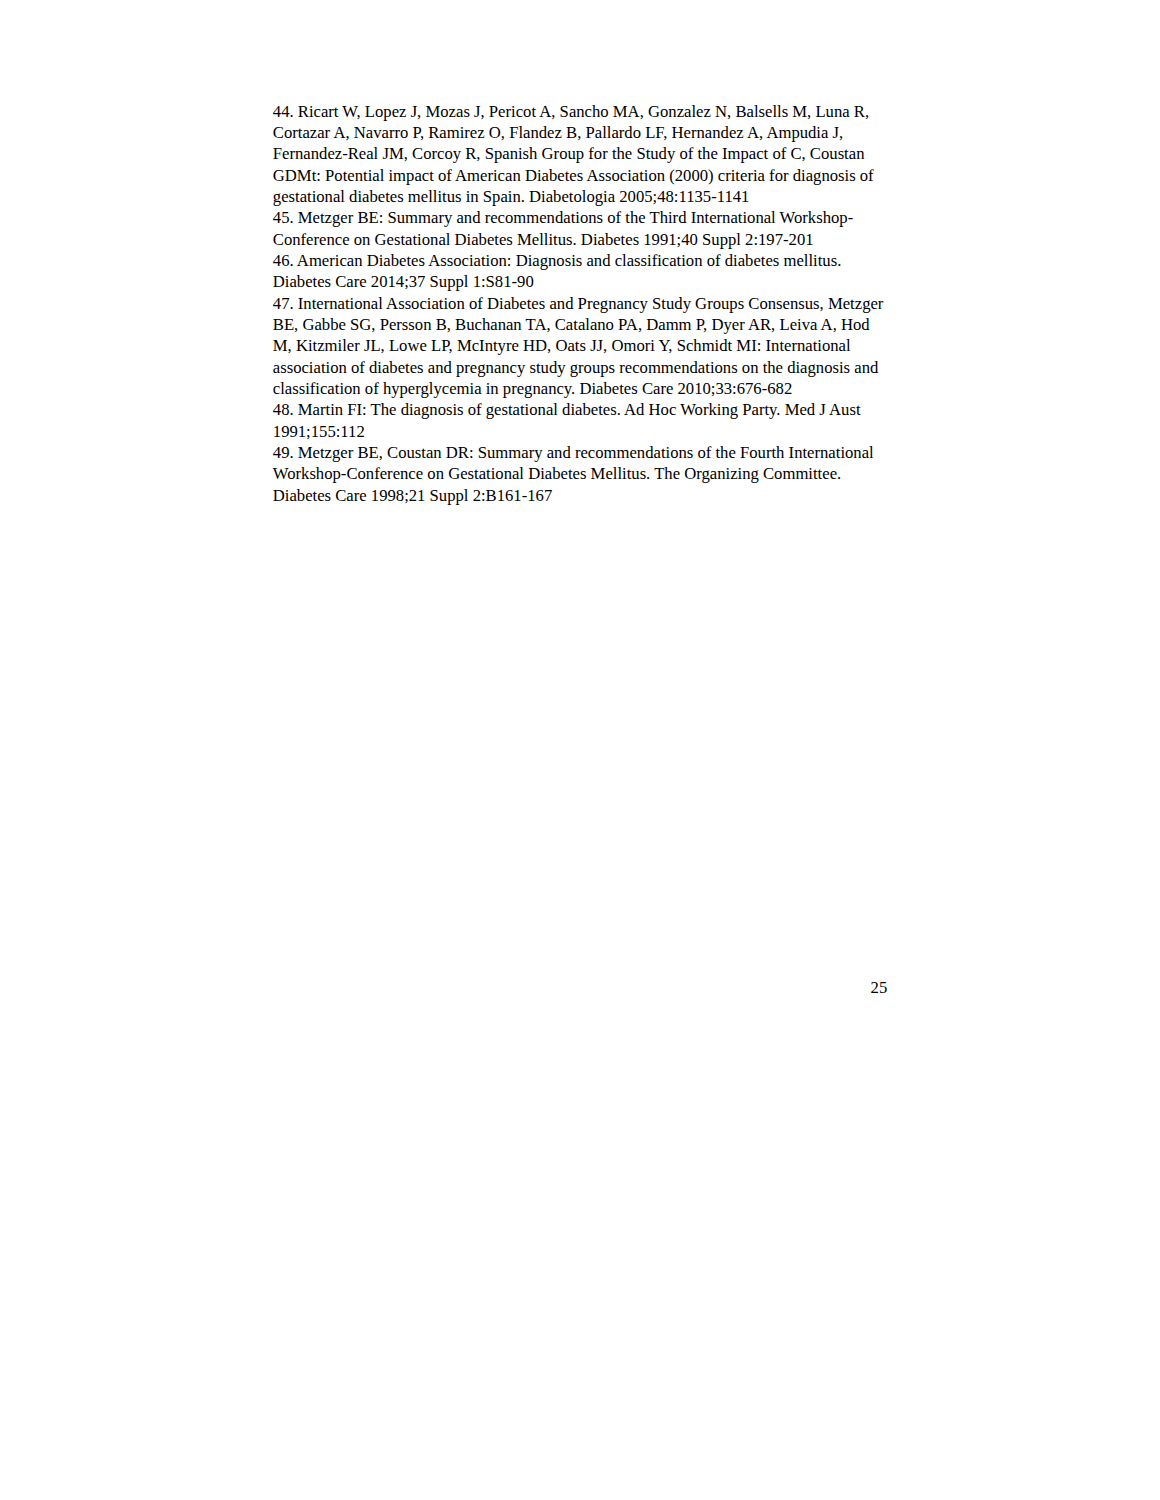44. Ricart W, Lopez J, Mozas J, Pericot A, Sancho MA, Gonzalez N, Balsells M, Luna R, Cortazar A, Navarro P, Ramirez O, Flandez B, Pallardo LF, Hernandez A, Ampudia J, Fernandez-Real JM, Corcoy R, Spanish Group for the Study of the Impact of C, Coustan GDMt: Potential impact of American Diabetes Association (2000) criteria for diagnosis of gestational diabetes mellitus in Spain. Diabetologia 2005;48:1135-1141
45. Metzger BE: Summary and recommendations of the Third International Workshop-Conference on Gestational Diabetes Mellitus. Diabetes 1991;40 Suppl 2:197-201
46. American Diabetes Association: Diagnosis and classification of diabetes mellitus. Diabetes Care 2014;37 Suppl 1:S81-90
47. International Association of Diabetes and Pregnancy Study Groups Consensus, Metzger BE, Gabbe SG, Persson B, Buchanan TA, Catalano PA, Damm P, Dyer AR, Leiva A, Hod M, Kitzmiler JL, Lowe LP, McIntyre HD, Oats JJ, Omori Y, Schmidt MI: International association of diabetes and pregnancy study groups recommendations on the diagnosis and classification of hyperglycemia in pregnancy. Diabetes Care 2010;33:676-682
48. Martin FI: The diagnosis of gestational diabetes. Ad Hoc Working Party. Med J Aust 1991;155:112
49. Metzger BE, Coustan DR: Summary and recommendations of the Fourth International Workshop-Conference on Gestational Diabetes Mellitus. The Organizing Committee. Diabetes Care 1998;21 Suppl 2:B161-167
25